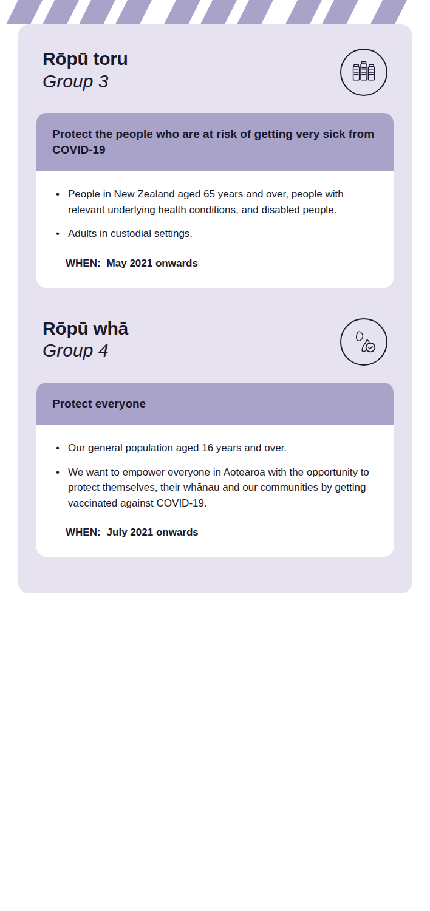Rōpū toru
Group 3
Protect the people who are at risk of getting very sick from COVID-19
People in New Zealand aged 65 years and over, people with relevant underlying health conditions, and disabled people.
Adults in custodial settings.
WHEN: May 2021 onwards
Rōpū whā
Group 4
Protect everyone
Our general population aged 16 years and over.
We want to empower everyone in Aotearoa with the opportunity to protect themselves, their whānau and our communities by getting vaccinated against COVID-19.
WHEN: July 2021 onwards